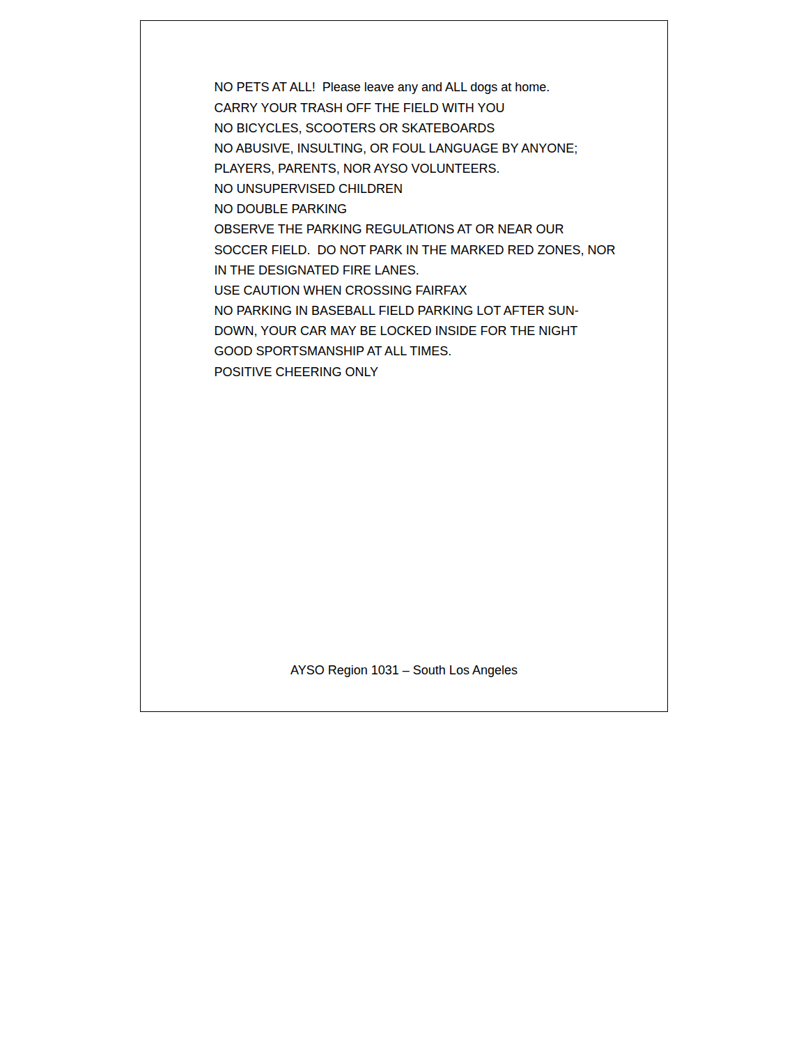NO PETS AT ALL! Please leave any and ALL dogs at home.
CARRY YOUR TRASH OFF THE FIELD WITH YOU
NO BICYCLES, SCOOTERS OR SKATEBOARDS
NO ABUSIVE, INSULTING, OR FOUL LANGUAGE BY ANYONE; PLAYERS, PARENTS, NOR AYSO VOLUNTEERS.
NO UNSUPERVISED CHILDREN
NO DOUBLE PARKING
OBSERVE THE PARKING REGULATIONS AT OR NEAR OUR SOCCER FIELD. DO NOT PARK IN THE MARKED RED ZONES, NOR IN THE DESIGNATED FIRE LANES.
USE CAUTION WHEN CROSSING FAIRFAX
NO PARKING IN BASEBALL FIELD PARKING LOT AFTER SUN-DOWN, YOUR CAR MAY BE LOCKED INSIDE FOR THE NIGHT
GOOD SPORTSMANSHIP AT ALL TIMES.
POSITIVE CHEERING ONLY
AYSO Region 1031 – South Los Angeles